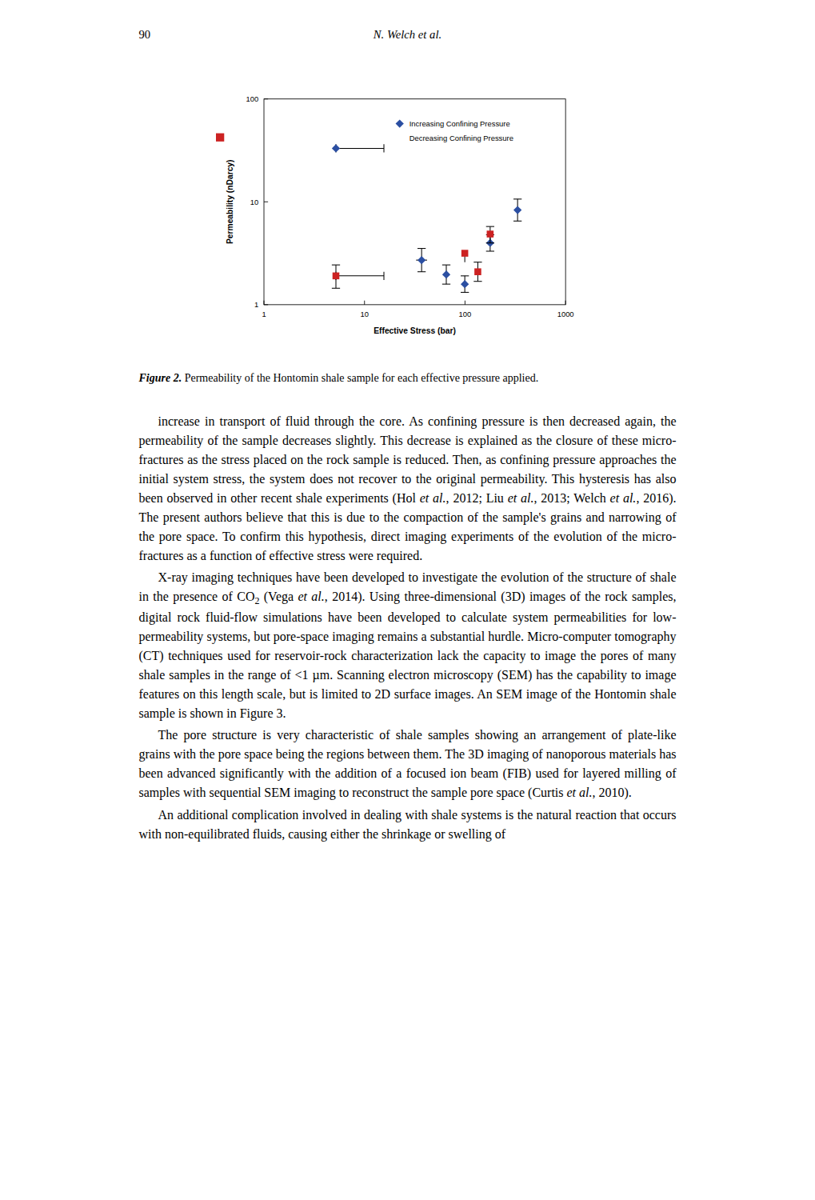90 N. Welch et al. 90
Permeability versus effective stress for the Hontomin shale sample Log–log scatter plot. The x-axis is Effective Stress in bar from 1 to 1000; the y-axis is Permeability in nanoDarcy from 1 to 100. Blue diamonds denote increasing confining pressure and red squares denote decreasing confining pressure. Points with increasing pressure rise from about 3 nD near 40 bar to about 9 nD near 300 bar; points measured while decreasing pressure lie slightly lower, and two points near 5 bar show high and low permeability with long horizontal error bars. 100 10 1 1 10 100 1000 Effective Stress (bar) Permeability (nDarcy) Increasing Confining Pressure Decreasing Confining Pressure
Figure 2. Permeability of the Hontomin shale sample for each effective pressure applied.
increase in transport of fluid through the core. As confining pressure is then decreased again, the permeability of the sample decreases slightly. This decrease is explained as the closure of these micro-fractures as the stress placed on the rock sample is reduced. Then, as confining pressure approaches the initial system stress, the system does not recover to the original permeability. This hysteresis has also been observed in other recent shale experiments (Hol et al., 2012; Liu et al., 2013; Welch et al., 2016). The present authors believe that this is due to the compaction of the sample's grains and narrowing of the pore space. To confirm this hypothesis, direct imaging experiments of the evolution of the micro-fractures as a function of effective stress were required.
X-ray imaging techniques have been developed to investigate the evolution of the structure of shale in the presence of CO2 (Vega et al., 2014). Using three-dimensional (3D) images of the rock samples, digital rock fluid-flow simulations have been developed to calculate system permeabilities for low-permeability systems, but pore-space imaging remains a substantial hurdle. Micro-computer tomography (CT) techniques used for reservoir-rock characterization lack the capacity to image the pores of many shale samples in the range of <1 µm. Scanning electron microscopy (SEM) has the capability to image features on this length scale, but is limited to 2D surface images. An SEM image of the Hontomin shale sample is shown in Figure 3.
The pore structure is very characteristic of shale samples showing an arrangement of plate-like grains with the pore space being the regions between them. The 3D imaging of nanoporous materials has been advanced significantly with the addition of a focused ion beam (FIB) used for layered milling of samples with sequential SEM imaging to reconstruct the sample pore space (Curtis et al., 2010).
An additional complication involved in dealing with shale systems is the natural reaction that occurs with non-equilibrated fluids, causing either the shrinkage or swelling of